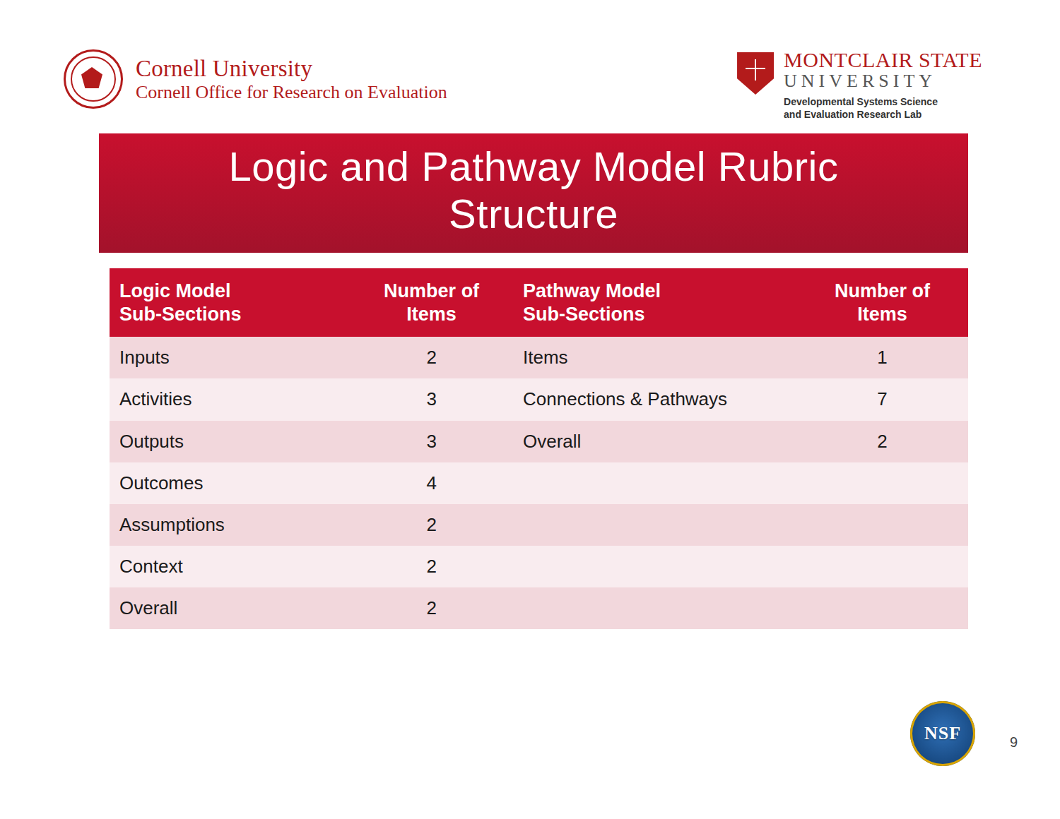Cornell University
Cornell Office for Research on Evaluation
MONTCLAIR STATE
UNIVERSITY
Developmental Systems Science
and Evaluation Research Lab
Logic and Pathway Model Rubric
Structure
| Logic Model Sub-Sections | Number of Items | Pathway Model Sub-Sections | Number of Items |
| --- | --- | --- | --- |
| Inputs | 2 | Items | 1 |
| Activities | 3 | Connections & Pathways | 7 |
| Outputs | 3 | Overall | 2 |
| Outcomes | 4 | | |
| Assumptions | 2 | | |
| Context | 2 | | |
| Overall | 2 | | |
NSF
9